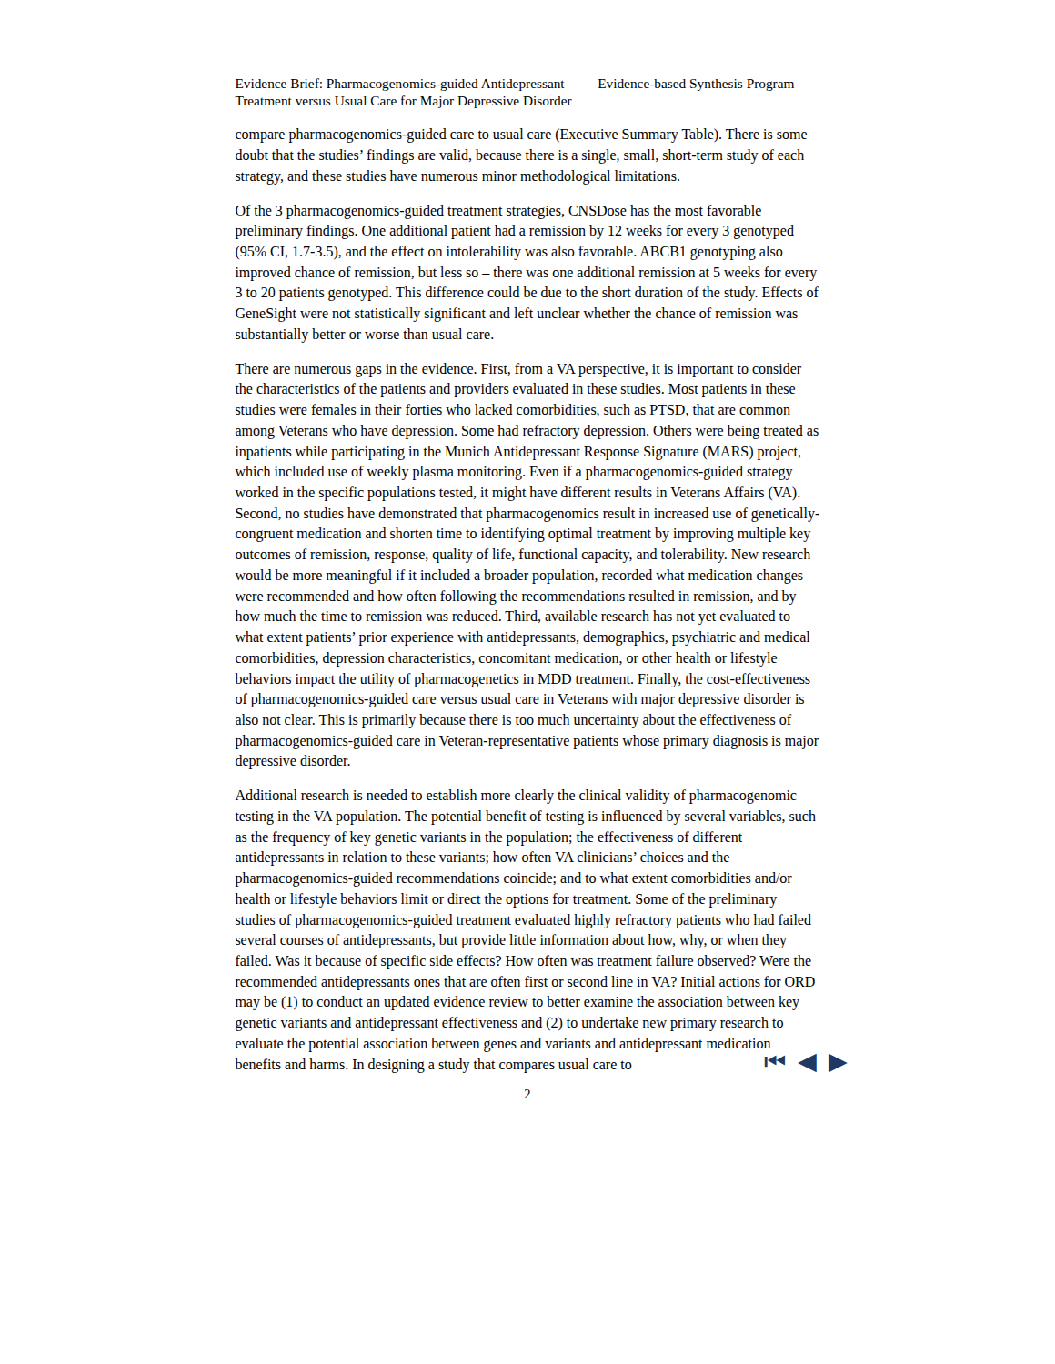Evidence Brief: Pharmacogenomics-guided Antidepressant
Treatment versus Usual Care for Major Depressive Disorder
Evidence-based Synthesis Program
compare pharmacogenomics-guided care to usual care (Executive Summary Table). There is some doubt that the studies’ findings are valid, because there is a single, small, short-term study of each strategy, and these studies have numerous minor methodological limitations.
Of the 3 pharmacogenomics-guided treatment strategies, CNSDose has the most favorable preliminary findings. One additional patient had a remission by 12 weeks for every 3 genotyped (95% CI, 1.7-3.5), and the effect on intolerability was also favorable. ABCB1 genotyping also improved chance of remission, but less so – there was one additional remission at 5 weeks for every 3 to 20 patients genotyped. This difference could be due to the short duration of the study. Effects of GeneSight were not statistically significant and left unclear whether the chance of remission was substantially better or worse than usual care.
There are numerous gaps in the evidence. First, from a VA perspective, it is important to consider the characteristics of the patients and providers evaluated in these studies. Most patients in these studies were females in their forties who lacked comorbidities, such as PTSD, that are common among Veterans who have depression. Some had refractory depression. Others were being treated as inpatients while participating in the Munich Antidepressant Response Signature (MARS) project, which included use of weekly plasma monitoring. Even if a pharmacogenomics-guided strategy worked in the specific populations tested, it might have different results in Veterans Affairs (VA). Second, no studies have demonstrated that pharmacogenomics result in increased use of genetically-congruent medication and shorten time to identifying optimal treatment by improving multiple key outcomes of remission, response, quality of life, functional capacity, and tolerability. New research would be more meaningful if it included a broader population, recorded what medication changes were recommended and how often following the recommendations resulted in remission, and by how much the time to remission was reduced. Third, available research has not yet evaluated to what extent patients’ prior experience with antidepressants, demographics, psychiatric and medical comorbidities, depression characteristics, concomitant medication, or other health or lifestyle behaviors impact the utility of pharmacogenetics in MDD treatment. Finally, the cost-effectiveness of pharmacogenomics-guided care versus usual care in Veterans with major depressive disorder is also not clear. This is primarily because there is too much uncertainty about the effectiveness of pharmacogenomics-guided care in Veteran-representative patients whose primary diagnosis is major depressive disorder.
Additional research is needed to establish more clearly the clinical validity of pharmacogenomic testing in the VA population. The potential benefit of testing is influenced by several variables, such as the frequency of key genetic variants in the population; the effectiveness of different antidepressants in relation to these variants; how often VA clinicians’ choices and the pharmacogenomics-guided recommendations coincide; and to what extent comorbidities and/or health or lifestyle behaviors limit or direct the options for treatment. Some of the preliminary studies of pharmacogenomics-guided treatment evaluated highly refractory patients who had failed several courses of antidepressants, but provide little information about how, why, or when they failed. Was it because of specific side effects? How often was treatment failure observed? Were the recommended antidepressants ones that are often first or second line in VA? Initial actions for ORD may be (1) to conduct an updated evidence review to better examine the association between key genetic variants and antidepressant effectiveness and (2) to undertake new primary research to evaluate the potential association between genes and variants and antidepressant medication benefits and harms. In designing a study that compares usual care to
2
⏮◀▶